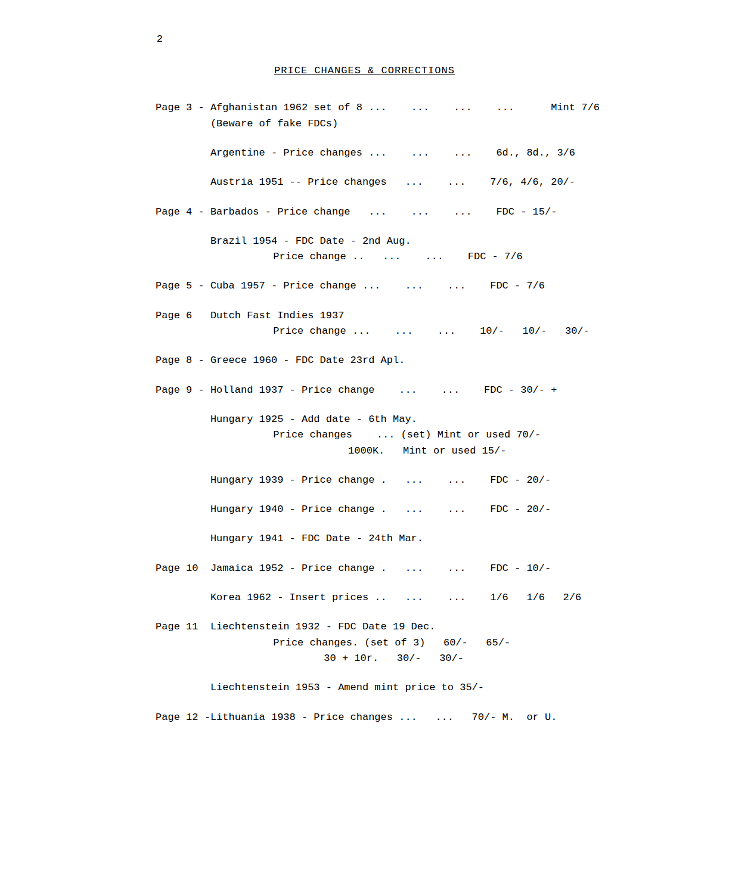2
PRICE CHANGES & CORRECTIONS
| Page 3 - | Afghanistan 1962 set of 8 ... ... ... ... Mint 7/6 (Beware of fake FDCs) |
| | Argentine - Price changes ... ... ... 6d., 8d., 3/6 |
| | Austria 1951 -- Price changes ... ... 7/6, 4/6, 20/- |
| Page 4 - | Barbados - Price change ... ... ... FDC - 15/- |
| | Brazil 1954 - FDC Date - 2nd Aug. Price change .. ... ... FDC - 7/6 |
| Page 5 - | Cuba 1957 - Price change ... ... ... FDC - 7/6 |
| Page 6 | Dutch Fast Indies 1937 Price change ... ... ... 10/- 10/- 30/- |
| Page 8 - | Greece 1960 - FDC Date 23rd Apl. |
| Page 9 - | Holland 1937 - Price change ... ... FDC - 30/- + |
| | Hungary 1925 - Add date - 6th May. Price changes ... (set) Mint or used 70/- 1000K. Mint or used 15/- |
| | Hungary 1939 - Price change . ... ... FDC - 20/- |
| | Hungary 1940 - Price change . ... ... FDC - 20/- |
| | Hungary 1941 - FDC Date - 24th Mar. |
| Page 10 | Jamaica 1952 - Price change . ... ... FDC - 10/- |
| | Korea 1962 - Insert prices .. ... ... 1/6 1/6 2/6 |
| Page 11 | Liechtenstein 1932 - FDC Date 19 Dec. Price changes. (set of 3) 60/- 65/- 30 + 10r. 30/- 30/- |
| | Liechtenstein 1953 - Amend mint price to 35/- |
| Page 12 - | Lithuania 1938 - Price changes ... ... 70/- M. or U. |